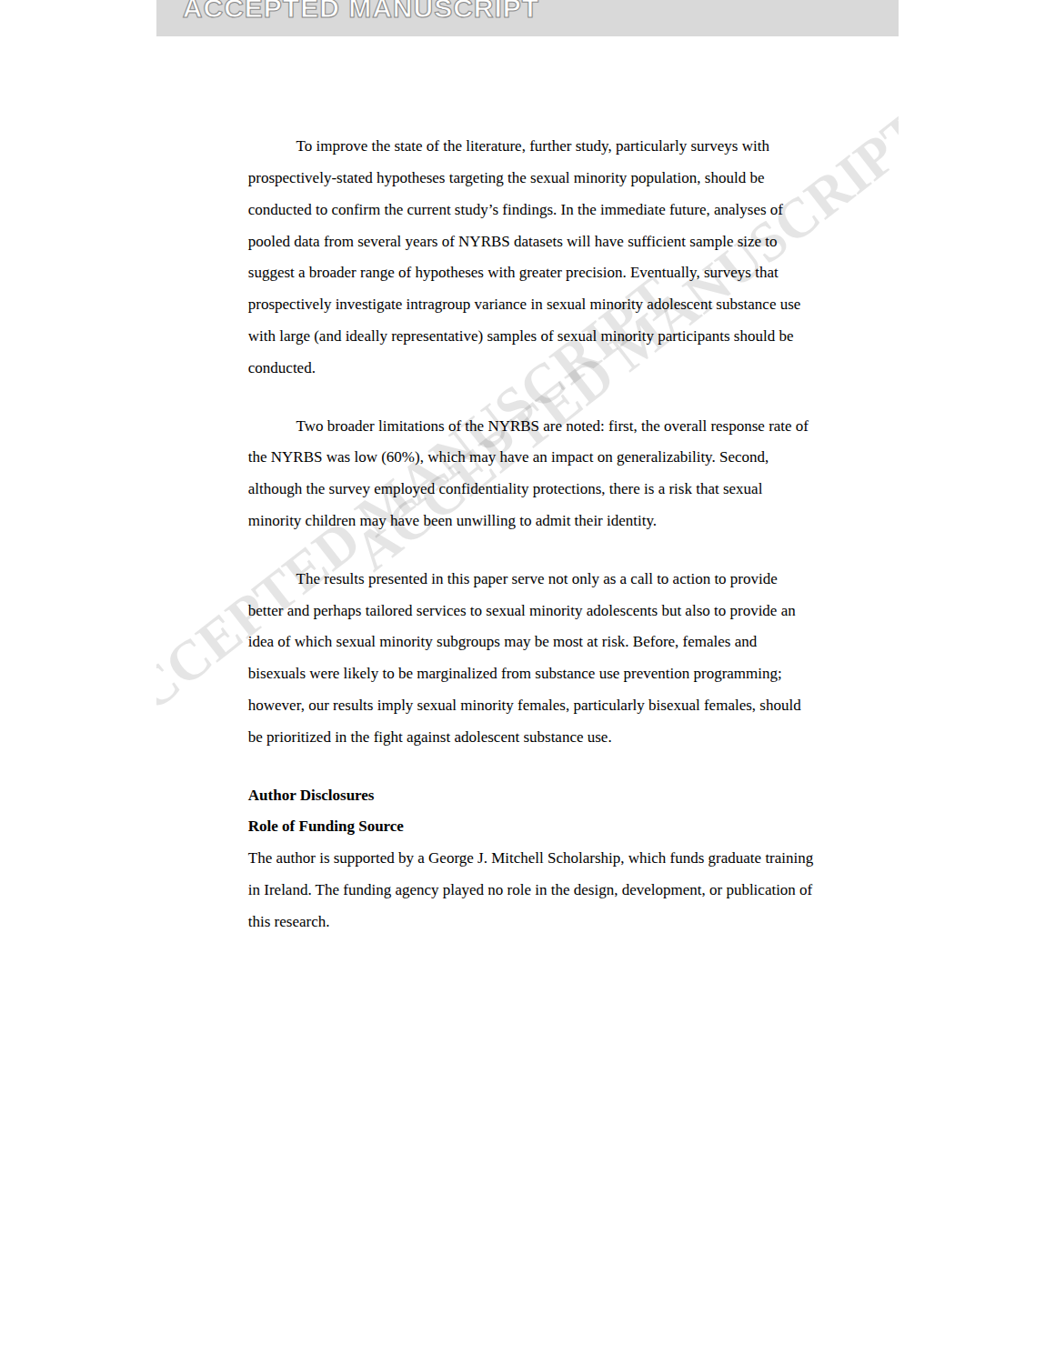ACCEPTED MANUSCRIPT
ACCEPTED MANUSCRIPT ACCEPTED MANUSCRIPT
To improve the state of the literature, further study, particularly surveys with prospectively-stated hypotheses targeting the sexual minority population, should be conducted to confirm the current study’s findings. In the immediate future, analyses of pooled data from several years of NYRBS datasets will have sufficient sample size to suggest a broader range of hypotheses with greater precision. Eventually, surveys that prospectively investigate intragroup variance in sexual minority adolescent substance use with large (and ideally representative) samples of sexual minority participants should be conducted.
Two broader limitations of the NYRBS are noted: first, the overall response rate of the NYRBS was low (60%), which may have an impact on generalizability. Second, although the survey employed confidentiality protections, there is a risk that sexual minority children may have been unwilling to admit their identity.
The results presented in this paper serve not only as a call to action to provide better and perhaps tailored services to sexual minority adolescents but also to provide an idea of which sexual minority subgroups may be most at risk. Before, females and bisexuals were likely to be marginalized from substance use prevention programming; however, our results imply sexual minority females, particularly bisexual females, should be prioritized in the fight against adolescent substance use.
Author Disclosures
Role of Funding Source
The author is supported by a George J. Mitchell Scholarship, which funds graduate training in Ireland. The funding agency played no role in the design, development, or publication of this research.